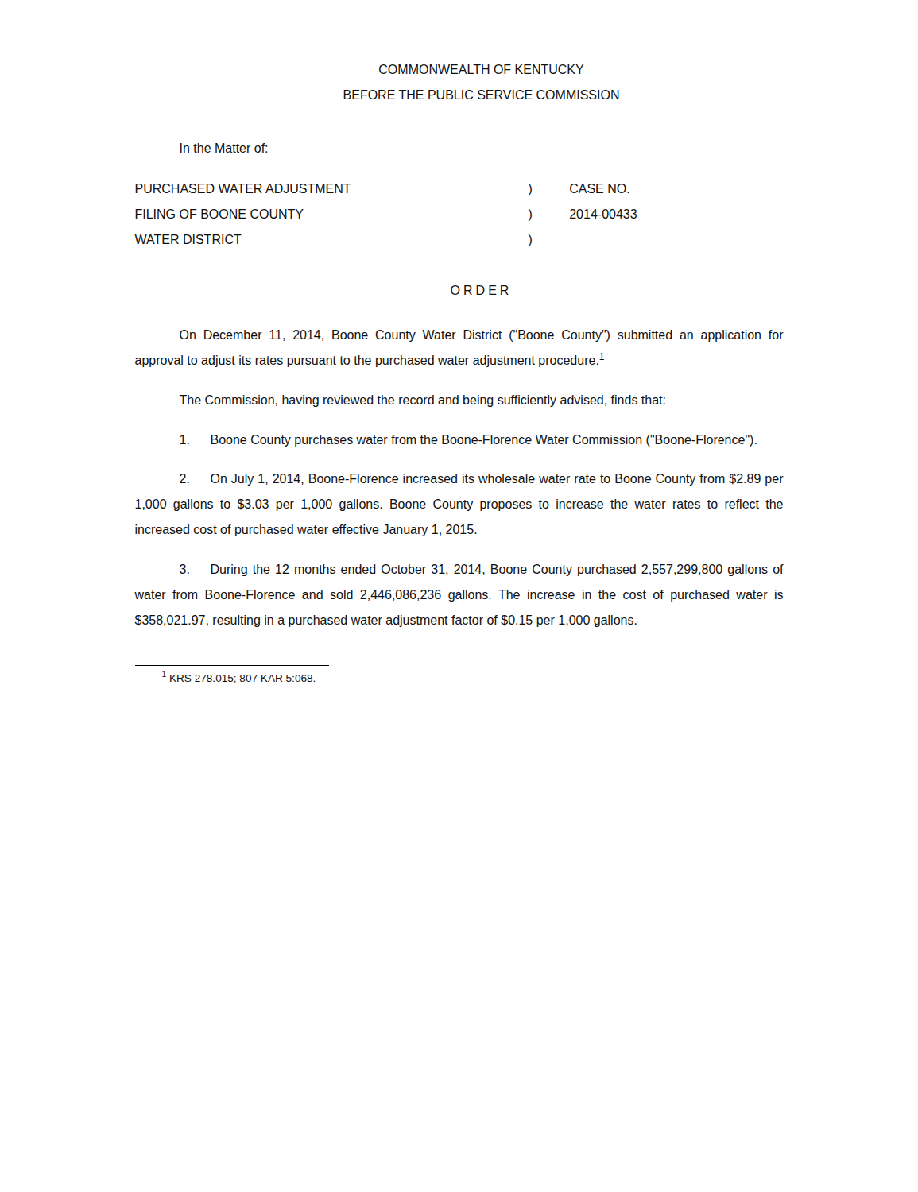COMMONWEALTH OF KENTUCKY
BEFORE THE PUBLIC SERVICE COMMISSION
In the Matter of:
| PURCHASED WATER ADJUSTMENT | ) | CASE NO. |
| FILING OF BOONE COUNTY | ) | 2014-00433 |
| WATER DISTRICT | ) | |
ORDER
On December 11, 2014, Boone County Water District ("Boone County") submitted an application for approval to adjust its rates pursuant to the purchased water adjustment procedure.1
The Commission, having reviewed the record and being sufficiently advised, finds that:
Boone County purchases water from the Boone-Florence Water Commission ("Boone-Florence").
On July 1, 2014, Boone-Florence increased its wholesale water rate to Boone County from $2.89 per 1,000 gallons to $3.03 per 1,000 gallons. Boone County proposes to increase the water rates to reflect the increased cost of purchased water effective January 1, 2015.
During the 12 months ended October 31, 2014, Boone County purchased 2,557,299,800 gallons of water from Boone-Florence and sold 2,446,086,236 gallons. The increase in the cost of purchased water is $358,021.97, resulting in a purchased water adjustment factor of $0.15 per 1,000 gallons.
1 KRS 278.015; 807 KAR 5:068.